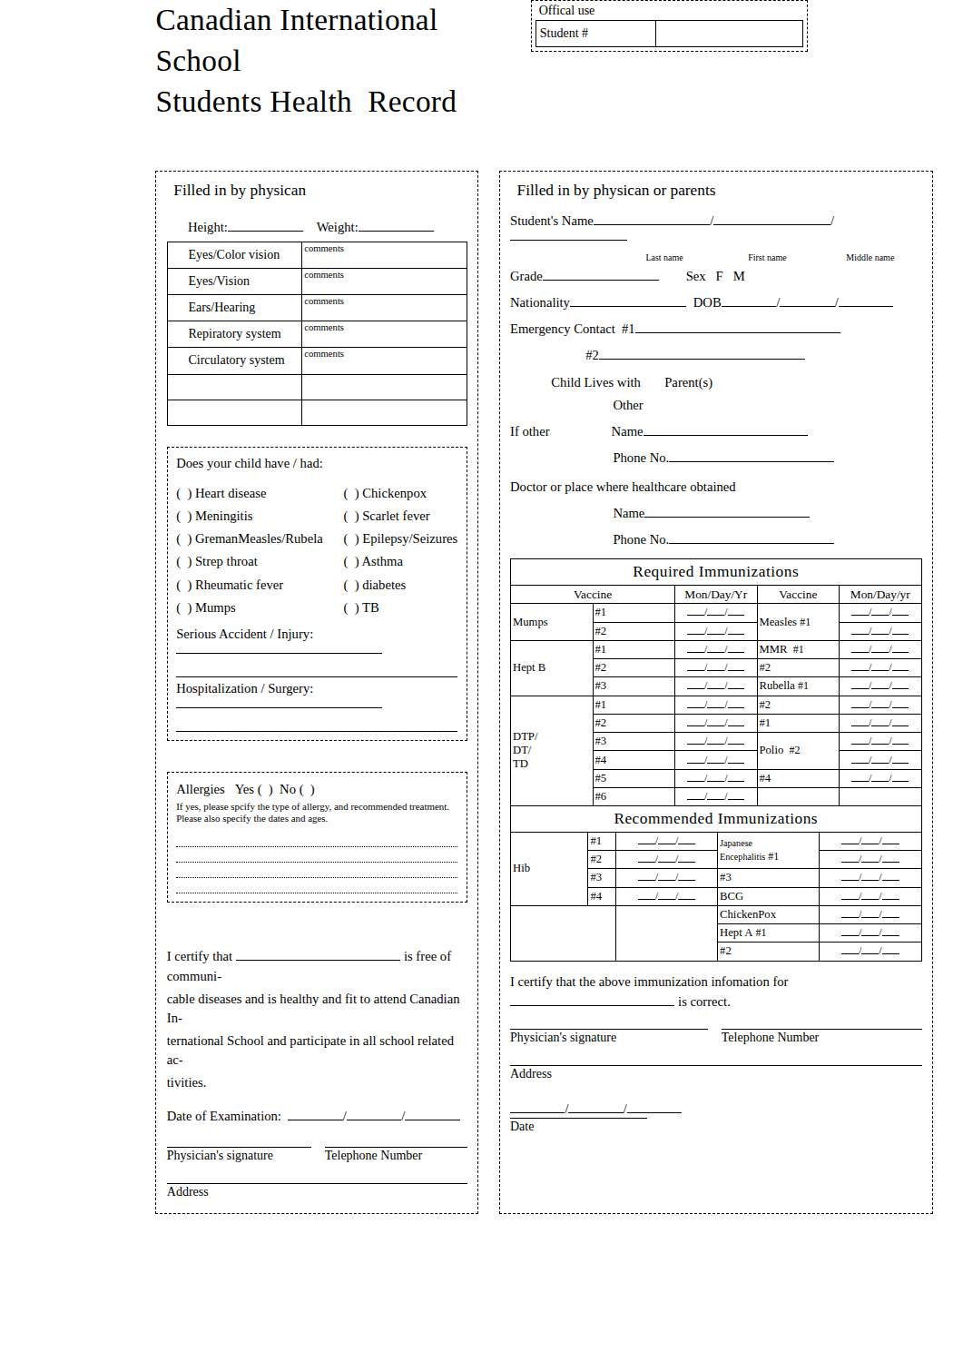Canadian International School
Students Health Record
Offical use
| Student # | |
Filled in by physican
| Height: Weight: |
| Eyes/Color vision | comments |
| Eyes/Vision | comments |
| Ears/Hearing | comments |
| Repiratory system | comments |
| Circulatory system | comments |
Does your child have / had:
| ( ) Heart disease | ( ) Chickenpox |
| ( ) Meningitis | ( ) Scarlet fever |
| ( ) GremanMeasles/Rubela | ( ) Epilepsy/Seizures |
| ( ) Strep throat | ( ) Asthma |
| ( ) Rheumatic fever | ( ) diabetes |
| ( ) Mumps | ( ) TB |
Serious Accident / Injury:
Hospitalization / Surgery:
Allergies Yes ( ) No ( )
If yes, please spcify the type of allergy, and recommended treatment. Please also specify the dates and ages.
I certify that is free of communi-
cable diseases and is healthy and fit to attend Canadian In-
ternational School and participate in all school related ac-
tivities.
Date of Examination: / /
Physician's signature
Telephone Number
Address
Filled in by physican or parents
Student's Name / /
Last name First name Middle name
Grade Sex F M
Nationality DOB / /
Emergency Contact #1
#2
Child Lives with Parent(s)
Other
If otherName
Phone No.
Doctor or place where healthcare obtained
Name
Phone No.
Required Immunizations
| Vaccine | Mon/Day/Yr | Vaccine | Mon/Day/yr |
| --- | --- | --- | --- |
| Mumps | #1 | / / | Measles #1 | / / |
| #2 | / / | / / |
| Hept B | #1 | / / | MMR #1 | / / |
| #2 | / / | #2 | / / |
| #3 | / / | Rubella #1 | / / |
| DTP/ DT/ TD | #1 | / / | #2 | / / |
| #2 | / / | #1 | / / |
| #3 | / / | Polio #2 | / / |
| #4 | / / | / / |
| #5 | / / | #4 | / / |
| #6 | / / | | |
Recommended Immunizations
| Hib | #1 | / / | Japanese Encephalitis #1 | / / |
| #2 | / / | / / |
| #3 | / / | #3 | / / |
| #4 | / / | BCG | / / |
| | | ChickenPox | / / |
| Hept A #1 | / / |
| #2 | / / |
I certify that the above immunization infomation for
is correct.
Physician's signature
Telephone Number
Address
/ /
Date